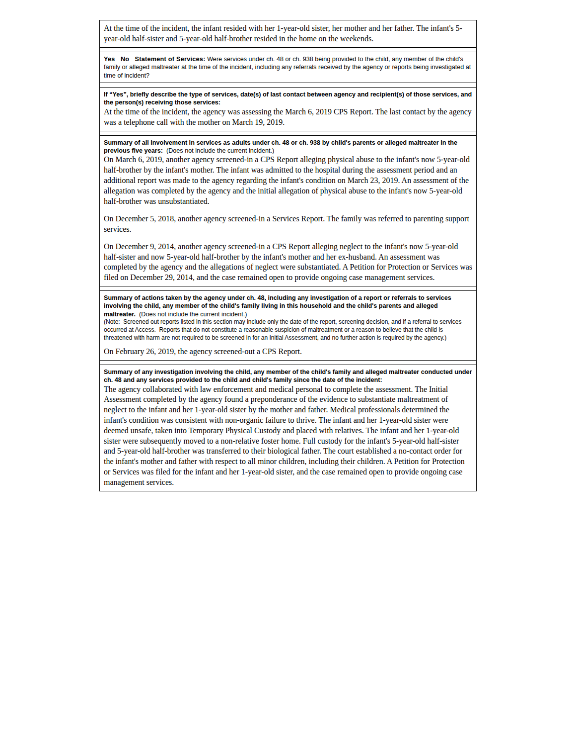| At the time of the incident, the infant resided with her 1-year-old sister, her mother and her father. The infant's 5-year-old half-sister and 5-year-old half-brother resided in the home on the weekends. |
| Yes No Statement of Services: Were services under ch. 48 or ch. 938 being provided to the child, any member of the child's family or alleged maltreater at the time of the incident, including any referrals received by the agency or reports being investigated at time of incident? |
| If “Yes”, briefly describe the type of services, date(s) of last contact between agency and recipient(s) of those services, and the person(s) receiving those services: At the time of the incident, the agency was assessing the March 6, 2019 CPS Report. The last contact by the agency was a telephone call with the mother on March 19, 2019. |
| Summary of all involvement in services as adults under ch. 48 or ch. 938 by child's parents or alleged maltreater in the previous five years: (Does not include the current incident.) On March 6, 2019, another agency screened-in a CPS Report alleging physical abuse to the infant's now 5-year-old half-brother by the infant's mother. The infant was admitted to the hospital during the assessment period and an additional report was made to the agency regarding the infant's condition on March 23, 2019. An assessment of the allegation was completed by the agency and the initial allegation of physical abuse to the infant's now 5-year-old half-brother was unsubstantiated. On December 5, 2018, another agency screened-in a Services Report. The family was referred to parenting support services. On December 9, 2014, another agency screened-in a CPS Report alleging neglect to the infant's now 5-year-old half-sister and now 5-year-old half-brother by the infant's mother and her ex-husband. An assessment was completed by the agency and the allegations of neglect were substantiated. A Petition for Protection or Services was filed on December 29, 2014, and the case remained open to provide ongoing case management services. |
| Summary of actions taken by the agency under ch. 48, including any investigation of a report or referrals to services involving the child, any member of the child's family living in this household and the child's parents and alleged maltreater. (Does not include the current incident.) (Note: Screened out reports listed in this section may include only the date of the report, screening decision, and if a referral to services occurred at Access. Reports that do not constitute a reasonable suspicion of maltreatment or a reason to believe that the child is threatened with harm are not required to be screened in for an Initial Assessment, and no further action is required by the agency.) On February 26, 2019, the agency screened-out a CPS Report. |
| Summary of any investigation involving the child, any member of the child's family and alleged maltreater conducted under ch. 48 and any services provided to the child and child's family since the date of the incident: The agency collaborated with law enforcement and medical personal to complete the assessment. The Initial Assessment completed by the agency found a preponderance of the evidence to substantiate maltreatment of neglect to the infant and her 1-year-old sister by the mother and father. Medical professionals determined the infant's condition was consistent with non-organic failure to thrive. The infant and her 1-year-old sister were deemed unsafe, taken into Temporary Physical Custody and placed with relatives. The infant and her 1-year-old sister were subsequently moved to a non-relative foster home. Full custody for the infant's 5-year-old half-sister and 5-year-old half-brother was transferred to their biological father. The court established a no-contact order for the infant's mother and father with respect to all minor children, including their children. A Petition for Protection or Services was filed for the infant and her 1-year-old sister, and the case remained open to provide ongoing case management services. |